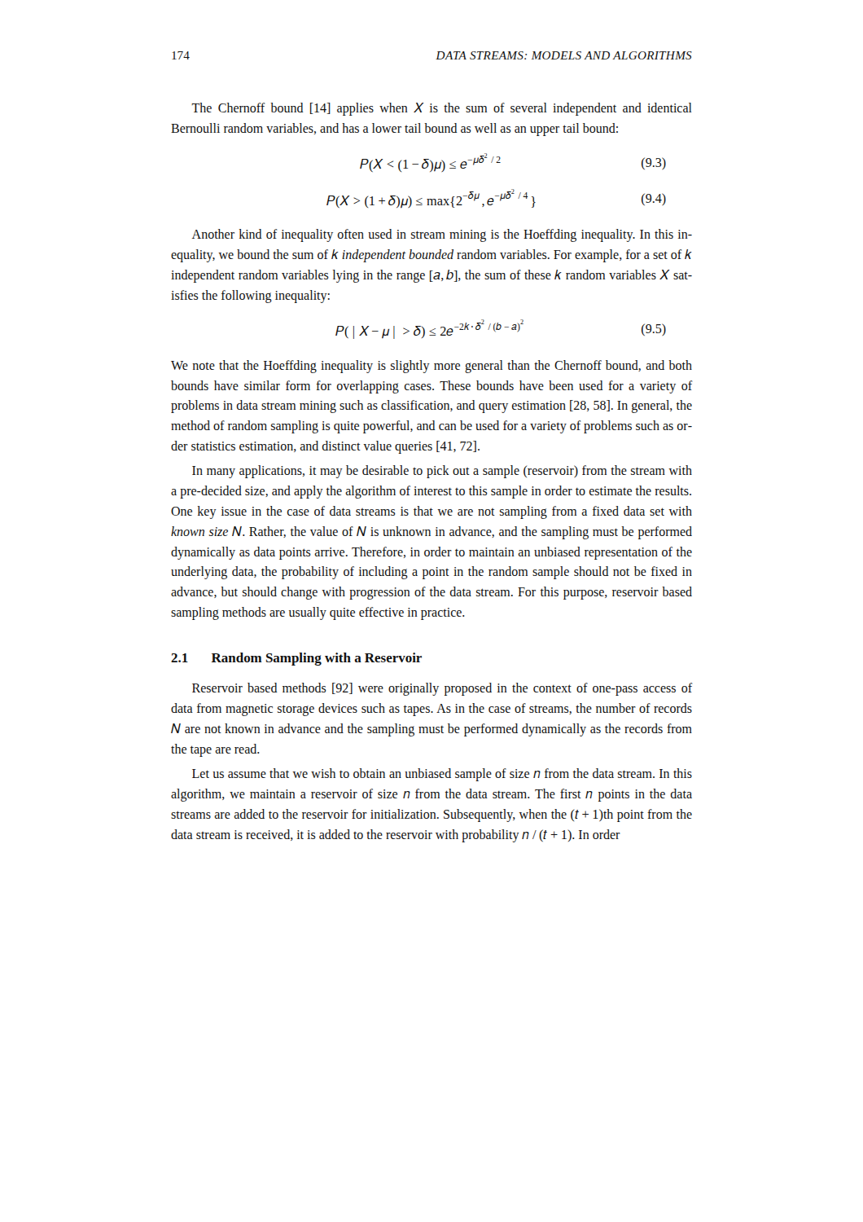174 DATA STREAMS: MODELS AND ALGORITHMS
The Chernoff bound [14] applies when X is the sum of several independent and identical Bernoulli random variables, and has a lower tail bound as well as an upper tail bound:
P(X<(1−δ)μ) ≤ e−μδ2/2 (9.3)
P(X>(1+δ)μ) ≤ max{ 2−δμ , e−μδ2/4 } (9.4)
Another kind of inequality often used in stream mining is the Hoeffding inequality. In this inequality, we bound the sum of k independent bounded random variables. For example, for a set of k independent random variables lying in the range [a,b], the sum of these k random variables X satisfies the following inequality:
P(|X−μ|>δ) ≤ 2 e−2k⋅δ2/(b−a)2 (9.5)
We note that the Hoeffding inequality is slightly more general than the Chernoff bound, and both bounds have similar form for overlapping cases. These bounds have been used for a variety of problems in data stream mining such as classification, and query estimation [28, 58]. In general, the method of random sampling is quite powerful, and can be used for a variety of problems such as order statistics estimation, and distinct value queries [41, 72].
In many applications, it may be desirable to pick out a sample (reservoir) from the stream with a pre-decided size, and apply the algorithm of interest to this sample in order to estimate the results. One key issue in the case of data streams is that we are not sampling from a fixed data set with known size N. Rather, the value of N is unknown in advance, and the sampling must be performed dynamically as data points arrive. Therefore, in order to maintain an unbiased representation of the underlying data, the probability of including a point in the random sample should not be fixed in advance, but should change with progression of the data stream. For this purpose, reservoir based sampling methods are usually quite effective in practice.
2.1 Random Sampling with a Reservoir
Reservoir based methods [92] were originally proposed in the context of one-pass access of data from magnetic storage devices such as tapes. As in the case of streams, the number of records N are not known in advance and the sampling must be performed dynamically as the records from the tape are read.
Let us assume that we wish to obtain an unbiased sample of size n from the data stream. In this algorithm, we maintain a reservoir of size n from the data stream. The first n points in the data streams are added to the reservoir for initialization. Subsequently, when the (t+1)th point from the data stream is received, it is added to the reservoir with probability n/(t+1). In order